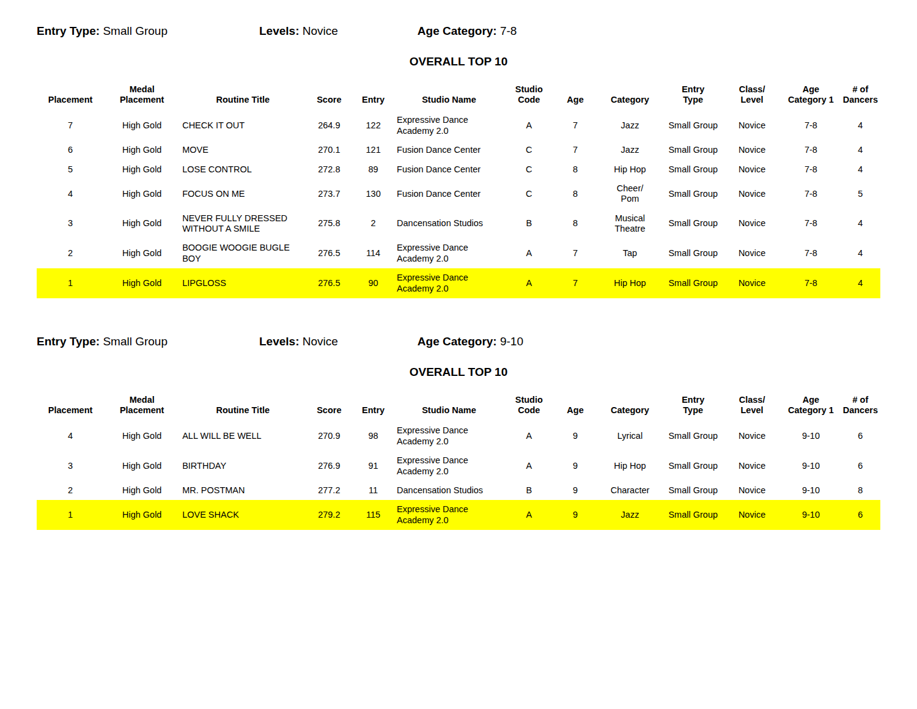Entry Type: Small Group Levels: Novice Age Category: 7-8
OVERALL TOP 10
| Placement | Medal Placement | Routine Title | Score | Entry | Studio Name | Studio Code | Age | Category | Entry Type | Class/ Level | Age Category 1 | # of Dancers |
| --- | --- | --- | --- | --- | --- | --- | --- | --- | --- | --- | --- | --- |
| 7 | High Gold | CHECK IT OUT | 264.9 | 122 | Expressive Dance Academy 2.0 | A | 7 | Jazz | Small Group | Novice | 7-8 | 4 |
| 6 | High Gold | MOVE | 270.1 | 121 | Fusion Dance Center | C | 7 | Jazz | Small Group | Novice | 7-8 | 4 |
| 5 | High Gold | LOSE CONTROL | 272.8 | 89 | Fusion Dance Center | C | 8 | Hip Hop | Small Group | Novice | 7-8 | 4 |
| 4 | High Gold | FOCUS ON ME | 273.7 | 130 | Fusion Dance Center | C | 8 | Cheer/ Pom | Small Group | Novice | 7-8 | 5 |
| 3 | High Gold | NEVER FULLY DRESSED WITHOUT A SMILE | 275.8 | 2 | Dancensation Studios | B | 8 | Musical Theatre | Small Group | Novice | 7-8 | 4 |
| 2 | High Gold | BOOGIE WOOGIE BUGLE BOY | 276.5 | 114 | Expressive Dance Academy 2.0 | A | 7 | Tap | Small Group | Novice | 7-8 | 4 |
| 1 | High Gold | LIPGLOSS | 276.5 | 90 | Expressive Dance Academy 2.0 | A | 7 | Hip Hop | Small Group | Novice | 7-8 | 4 |
Entry Type: Small Group Levels: Novice Age Category: 9-10
OVERALL TOP 10
| Placement | Medal Placement | Routine Title | Score | Entry | Studio Name | Studio Code | Age | Category | Entry Type | Class/ Level | Age Category 1 | # of Dancers |
| --- | --- | --- | --- | --- | --- | --- | --- | --- | --- | --- | --- | --- |
| 4 | High Gold | ALL WILL BE WELL | 270.9 | 98 | Expressive Dance Academy 2.0 | A | 9 | Lyrical | Small Group | Novice | 9-10 | 6 |
| 3 | High Gold | BIRTHDAY | 276.9 | 91 | Expressive Dance Academy 2.0 | A | 9 | Hip Hop | Small Group | Novice | 9-10 | 6 |
| 2 | High Gold | MR. POSTMAN | 277.2 | 11 | Dancensation Studios | B | 9 | Character | Small Group | Novice | 9-10 | 8 |
| 1 | High Gold | LOVE SHACK | 279.2 | 115 | Expressive Dance Academy 2.0 | A | 9 | Jazz | Small Group | Novice | 9-10 | 6 |